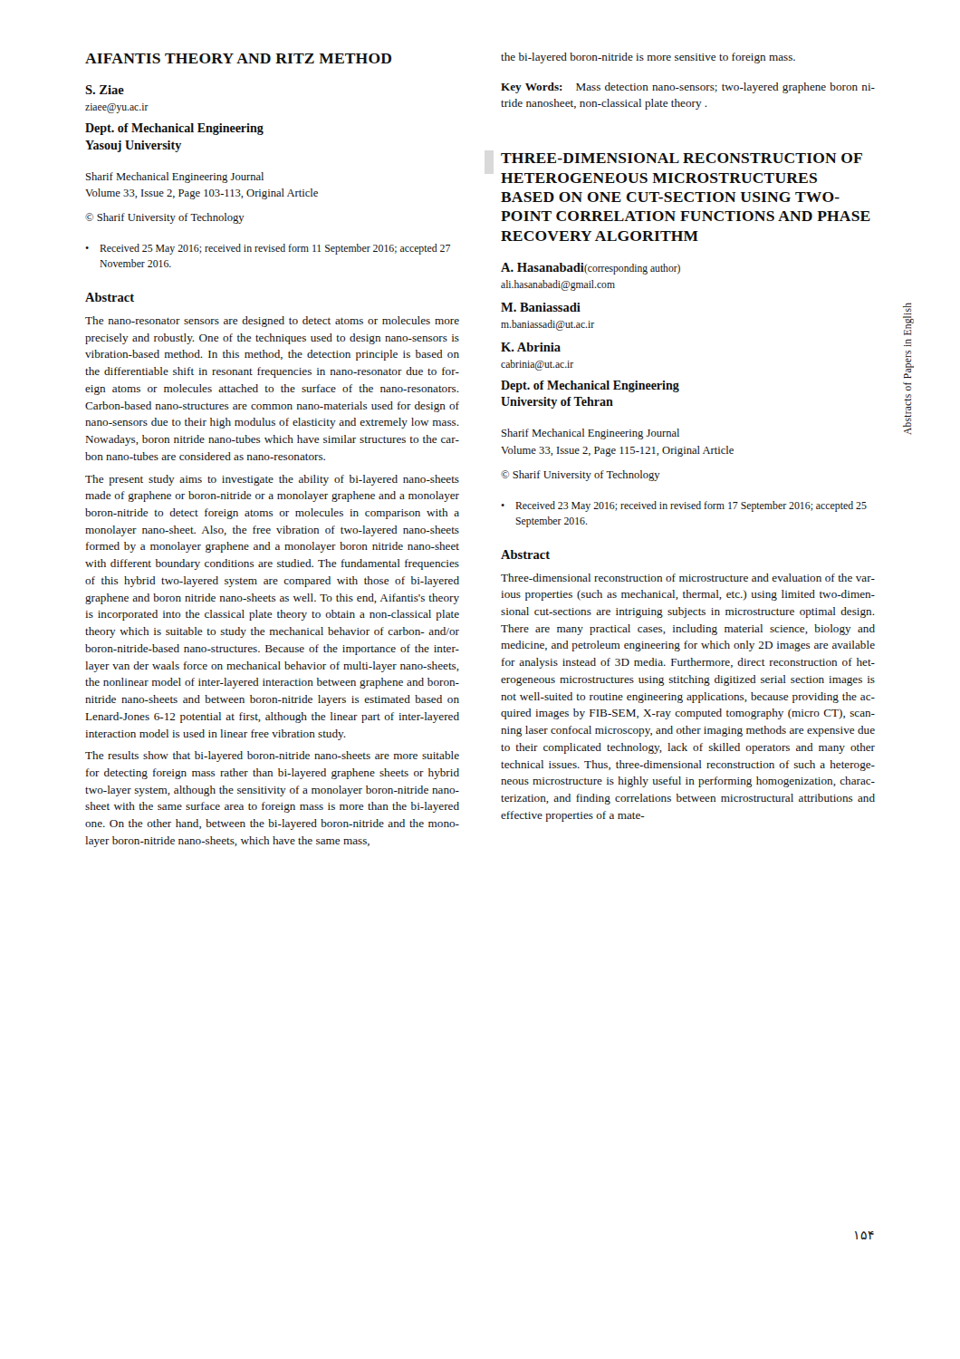Abstracts of Papers in English
Aifantis theory and Ritz method
S. Ziae
ziaee@yu.ac.ir
Dept. of Mechanical Engineering
Yasouj University
Sharif Mechanical Engineering Journal
Volume 33, Issue 2, Page 103-113, Original Article
© Sharif University of Technology
Received 25 May 2016; received in revised form 11 September 2016; accepted 27 November 2016.
Abstract
The nano-resonator sensors are designed to detect atoms or molecules more precisely and robustly. One of the techniques used to design nano-sensors is vibration-based method. In this method, the detection principle is based on the differentiable shift in resonant frequencies in nano-resonator due to foreign atoms or molecules attached to the surface of the nano-resonators. Carbon-based nano-structures are common nano-materials used for design of nano-sensors due to their high modulus of elasticity and extremely low mass. Nowadays, boron nitride nano-tubes which have similar structures to the carbon nano-tubes are considered as nano-resonators.
The present study aims to investigate the ability of bi-layered nano-sheets made of graphene or boron-nitride or a monolayer graphene and a monolayer boron-nitride to detect foreign atoms or molecules in comparison with a monolayer nano-sheet. Also, the free vibration of two-layered nano-sheets formed by a monolayer graphene and a monolayer boron nitride nano-sheet with different boundary conditions are studied. The fundamental frequencies of this hybrid two-layered system are compared with those of bi-layered graphene and boron nitride nano-sheets as well. To this end, Aifantis's theory is incorporated into the classical plate theory to obtain a non-classical plate theory which is suitable to study the mechanical behavior of carbon- and/or boron-nitride-based nano-structures. Because of the importance of the inter-layer van der waals force on mechanical behavior of multi-layer nano-sheets, the nonlinear model of inter-layered interaction between graphene and boron-nitride nano-sheets and between boron-nitride layers is estimated based on Lenard-Jones 6-12 potential at first, although the linear part of inter-layered interaction model is used in linear free vibration study.
The results show that bi-layered boron-nitride nano-sheets are more suitable for detecting foreign mass rather than bi-layered graphene sheets or hybrid two-layer system, although the sensitivity of a monolayer boron-nitride nano-sheet with the same surface area to foreign mass is more than the bi-layered one. On the other hand, between the bi-layered boron-nitride and the monolayer boron-nitride nano-sheets, which have the same mass,
the bi-layered boron-nitride is more sensitive to foreign mass.
Key Words: Mass detection nano-sensors; two-layered graphene boron nitride nanosheet, non-classical plate theory .
Three-dimensional reconstruction of heterogeneous microstructures based on one cut-section using two-point correlation functions and phase recovery algorithm
A. Hasanabadi(corresponding author)
ali.hasanabadi@gmail.com
M. Baniassadi
m.baniassadi@ut.ac.ir
K. Abrinia
cabrinia@ut.ac.ir
Dept. of Mechanical Engineering
University of Tehran
Sharif Mechanical Engineering Journal
Volume 33, Issue 2, Page 115-121, Original Article
© Sharif University of Technology
Received 23 May 2016; received in revised form 17 September 2016; accepted 25 September 2016.
Abstract
Three-dimensional reconstruction of microstructure and evaluation of the various properties (such as mechanical, thermal, etc.) using limited two-dimensional cut-sections are intriguing subjects in microstructure optimal design. There are many practical cases, including material science, biology and medicine, and petroleum engineering for which only 2D images are available for analysis instead of 3D media. Furthermore, direct reconstruction of heterogeneous microstructures using stitching digitized serial section images is not well-suited to routine engineering applications, because providing the acquired images by FIB-SEM, X-ray computed tomography (micro CT), scanning laser confocal microscopy, and other imaging methods are expensive due to their complicated technology, lack of skilled operators and many other technical issues. Thus, three-dimensional reconstruction of such a heterogeneous microstructure is highly useful in performing homogenization, characterization, and finding correlations between microstructural attributions and effective properties of a mate-
۱۵۴